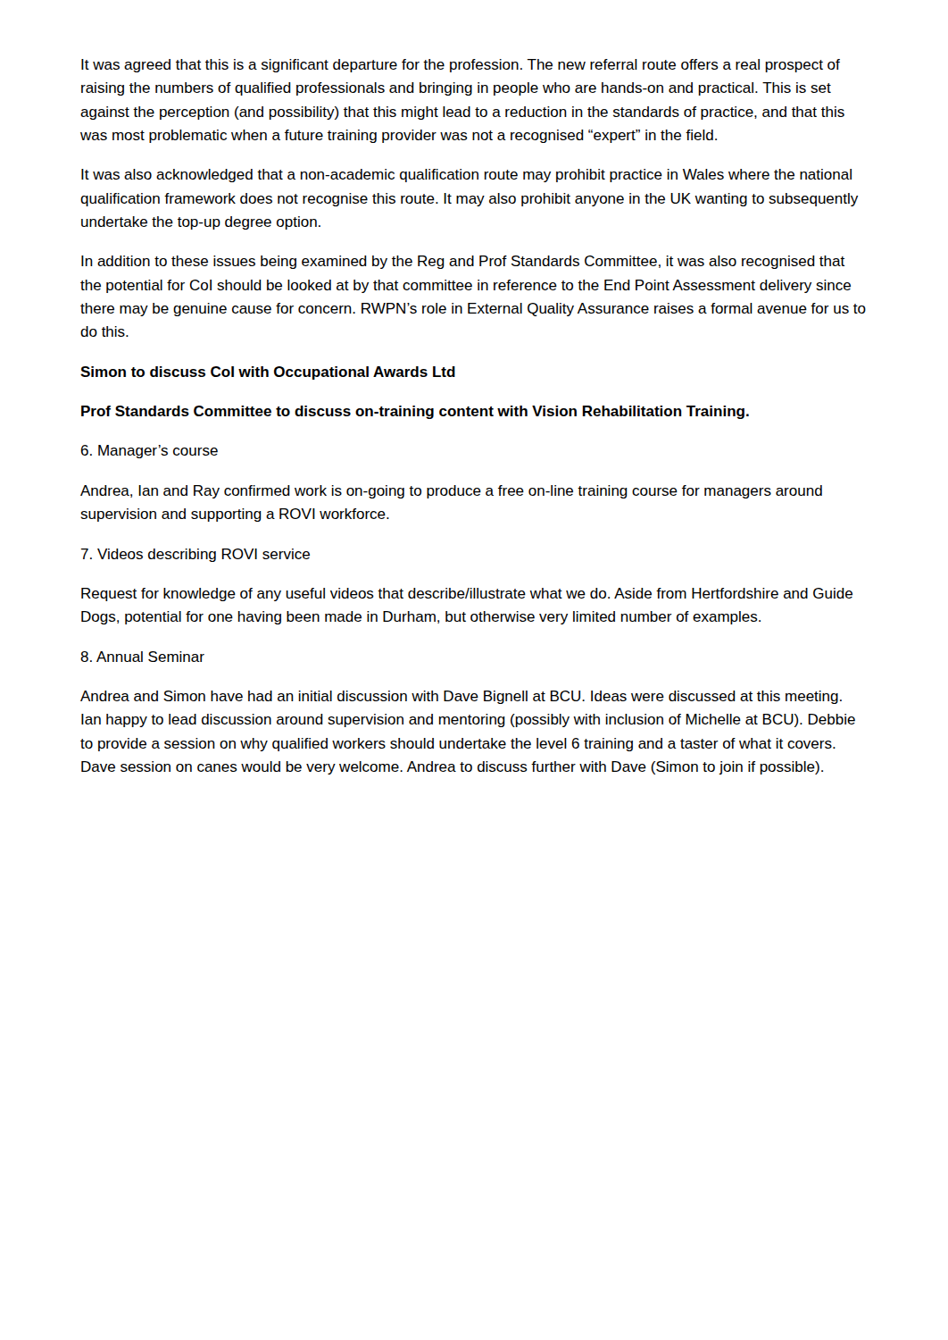It was agreed that this is a significant departure for the profession. The new referral route offers a real prospect of raising the numbers of qualified professionals and bringing in people who are hands-on and practical. This is set against the perception (and possibility) that this might lead to a reduction in the standards of practice, and that this was most problematic when a future training provider was not a recognised “expert” in the field.
It was also acknowledged that a non-academic qualification route may prohibit practice in Wales where the national qualification framework does not recognise this route. It may also prohibit anyone in the UK wanting to subsequently undertake the top-up degree option.
In addition to these issues being examined by the Reg and Prof Standards Committee, it was also recognised that the potential for CoI should be looked at by that committee in reference to the End Point Assessment delivery since there may be genuine cause for concern. RWPN’s role in External Quality Assurance raises a formal avenue for us to do this.
Simon to discuss CoI with Occupational Awards Ltd
Prof Standards Committee to discuss on-training content with Vision Rehabilitation Training.
6. Manager’s course
Andrea, Ian and Ray confirmed work is on-going to produce a free on-line training course for managers around supervision and supporting a ROVI workforce.
7. Videos describing ROVI service
Request for knowledge of any useful videos that describe/illustrate what we do. Aside from Hertfordshire and Guide Dogs, potential for one having been made in Durham, but otherwise very limited number of examples.
8. Annual Seminar
Andrea and Simon have had an initial discussion with Dave Bignell at BCU. Ideas were discussed at this meeting. Ian happy to lead discussion around supervision and mentoring (possibly with inclusion of Michelle at BCU). Debbie to provide a session on why qualified workers should undertake the level 6 training and a taster of what it covers. Dave session on canes would be very welcome. Andrea to discuss further with Dave (Simon to join if possible).